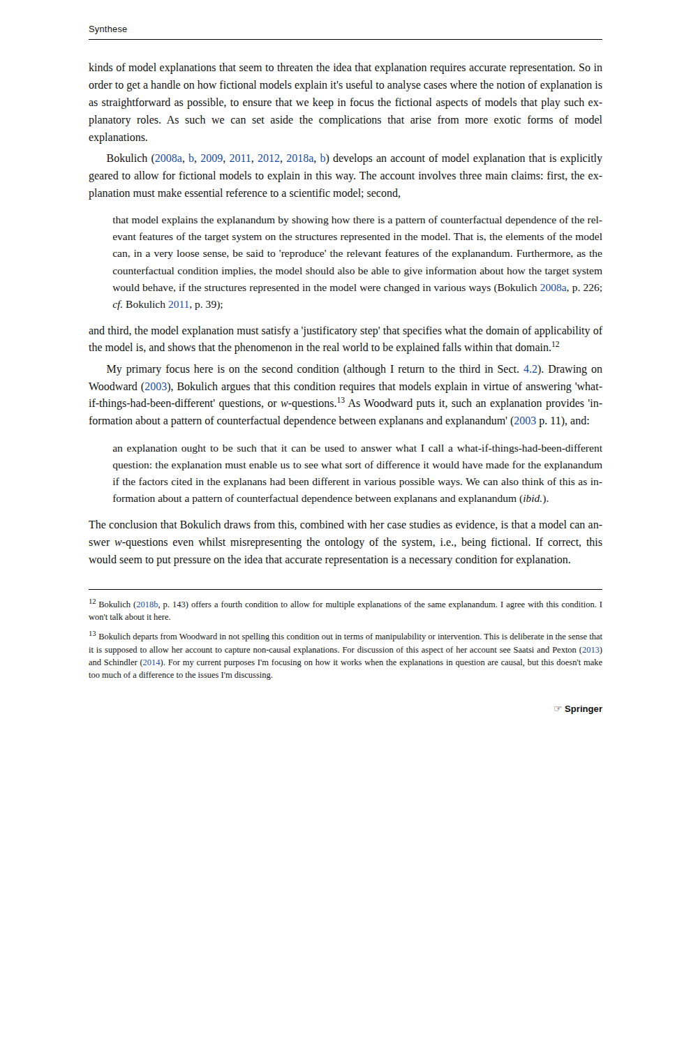Synthese
kinds of model explanations that seem to threaten the idea that explanation requires accurate representation. So in order to get a handle on how fictional models explain it's useful to analyse cases where the notion of explanation is as straightforward as possible, to ensure that we keep in focus the fictional aspects of models that play such explanatory roles. As such we can set aside the complications that arise from more exotic forms of model explanations.
Bokulich (2008a, b, 2009, 2011, 2012, 2018a, b) develops an account of model explanation that is explicitly geared to allow for fictional models to explain in this way. The account involves three main claims: first, the explanation must make essential reference to a scientific model; second,
that model explains the explanandum by showing how there is a pattern of counterfactual dependence of the relevant features of the target system on the structures represented in the model. That is, the elements of the model can, in a very loose sense, be said to 'reproduce' the relevant features of the explanandum. Furthermore, as the counterfactual condition implies, the model should also be able to give information about how the target system would behave, if the structures represented in the model were changed in various ways (Bokulich 2008a, p. 226; cf. Bokulich 2011, p. 39);
and third, the model explanation must satisfy a 'justificatory step' that specifies what the domain of applicability of the model is, and shows that the phenomenon in the real world to be explained falls within that domain.12
My primary focus here is on the second condition (although I return to the third in Sect. 4.2). Drawing on Woodward (2003), Bokulich argues that this condition requires that models explain in virtue of answering 'what-if-things-had-been-different' questions, or w-questions.13 As Woodward puts it, such an explanation provides 'information about a pattern of counterfactual dependence between explanans and explanandum' (2003 p. 11), and:
an explanation ought to be such that it can be used to answer what I call a what-if-things-had-been-different question: the explanation must enable us to see what sort of difference it would have made for the explanandum if the factors cited in the explanans had been different in various possible ways. We can also think of this as information about a pattern of counterfactual dependence between explanans and explanandum (ibid.).
The conclusion that Bokulich draws from this, combined with her case studies as evidence, is that a model can answer w-questions even whilst misrepresenting the ontology of the system, i.e., being fictional. If correct, this would seem to put pressure on the idea that accurate representation is a necessary condition for explanation.
12 Bokulich (2018b, p. 143) offers a fourth condition to allow for multiple explanations of the same explanandum. I agree with this condition. I won't talk about it here.
13 Bokulich departs from Woodward in not spelling this condition out in terms of manipulability or intervention. This is deliberate in the sense that it is supposed to allow her account to capture non-causal explanations. For discussion of this aspect of her account see Saatsi and Pexton (2013) and Schindler (2014). For my current purposes I'm focusing on how it works when the explanations in question are causal, but this doesn't make too much of a difference to the issues I'm discussing.
☞Springer